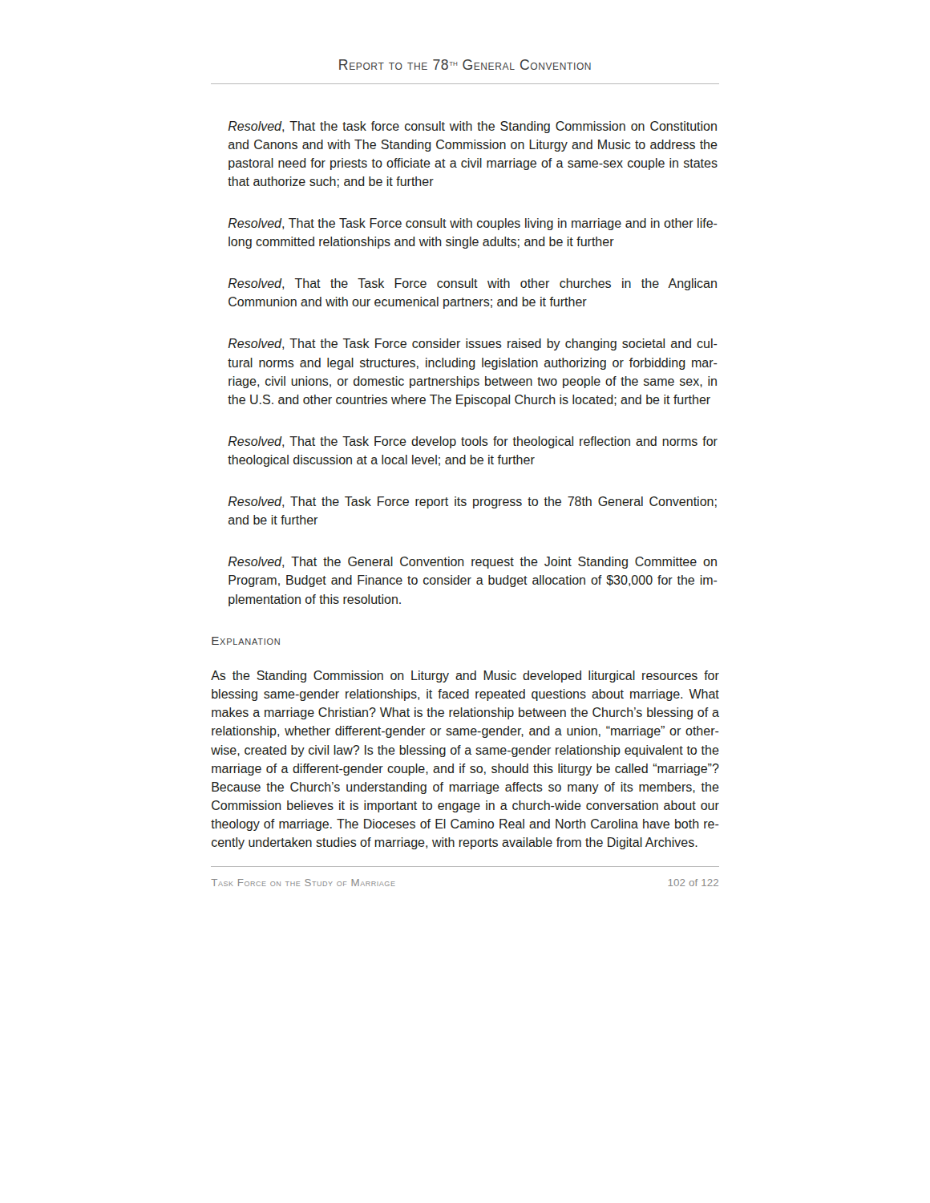Report to the 78th General Convention
Resolved, That the task force consult with the Standing Commission on Constitution and Canons and with The Standing Commission on Liturgy and Music to address the pastoral need for priests to officiate at a civil marriage of a same-sex couple in states that authorize such; and be it further
Resolved, That the Task Force consult with couples living in marriage and in other lifelong committed relationships and with single adults; and be it further
Resolved, That the Task Force consult with other churches in the Anglican Communion and with our ecumenical partners; and be it further
Resolved, That the Task Force consider issues raised by changing societal and cultural norms and legal structures, including legislation authorizing or forbidding marriage, civil unions, or domestic partnerships between two people of the same sex, in the U.S. and other countries where The Episcopal Church is located; and be it further
Resolved, That the Task Force develop tools for theological reflection and norms for theological discussion at a local level; and be it further
Resolved, That the Task Force report its progress to the 78th General Convention; and be it further
Resolved, That the General Convention request the Joint Standing Committee on Program, Budget and Finance to consider a budget allocation of $30,000 for the implementation of this resolution.
Explanation
As the Standing Commission on Liturgy and Music developed liturgical resources for blessing same-gender relationships, it faced repeated questions about marriage. What makes a marriage Christian? What is the relationship between the Church’s blessing of a relationship, whether different-gender or same-gender, and a union, “marriage” or otherwise, created by civil law? Is the blessing of a same-gender relationship equivalent to the marriage of a different-gender couple, and if so, should this liturgy be called “marriage”? Because the Church’s understanding of marriage affects so many of its members, the Commission believes it is important to engage in a church-wide conversation about our theology of marriage. The Dioceses of El Camino Real and North Carolina have both recently undertaken studies of marriage, with reports available from the Digital Archives.
Task Force on the Study of Marriage
102 of 122